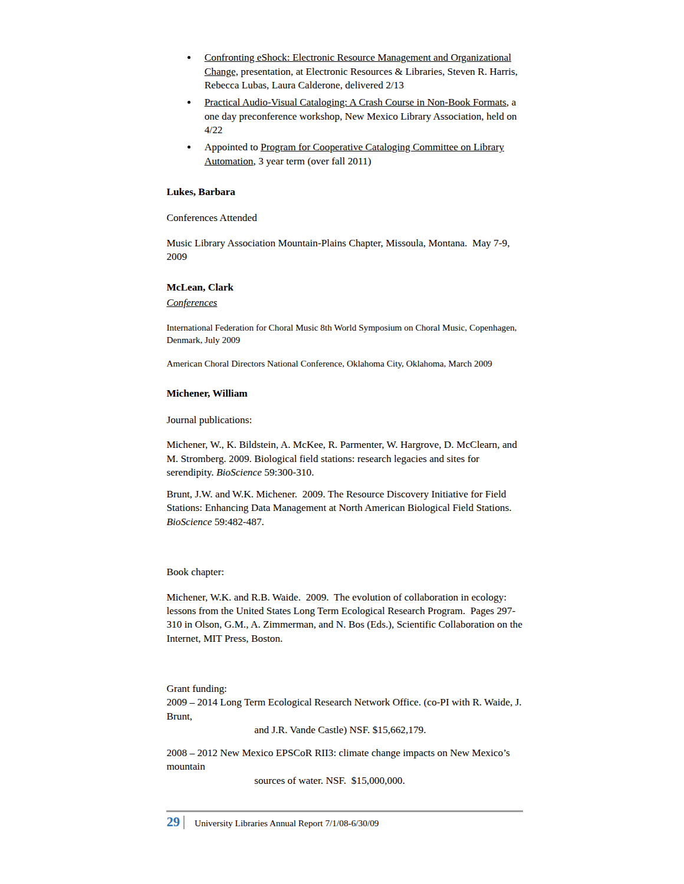Confronting eShock: Electronic Resource Management and Organizational Change, presentation, at Electronic Resources & Libraries, Steven R. Harris, Rebecca Lubas, Laura Calderone, delivered 2/13
Practical Audio-Visual Cataloging: A Crash Course in Non-Book Formats, a one day preconference workshop, New Mexico Library Association, held on 4/22
Appointed to Program for Cooperative Cataloging Committee on Library Automation, 3 year term (over fall 2011)
Lukes, Barbara
Conferences Attended
Music Library Association Mountain-Plains Chapter, Missoula, Montana. May 7-9, 2009
McLean, Clark
Conferences
International Federation for Choral Music 8th World Symposium on Choral Music, Copenhagen, Denmark, July 2009
American Choral Directors National Conference, Oklahoma City, Oklahoma, March 2009
Michener, William
Journal publications:
Michener, W., K. Bildstein, A. McKee, R. Parmenter, W. Hargrove, D. McClearn, and M. Stromberg. 2009. Biological field stations: research legacies and sites for serendipity. BioScience 59:300-310.
Brunt, J.W. and W.K. Michener. 2009. The Resource Discovery Initiative for Field Stations: Enhancing Data Management at North American Biological Field Stations. BioScience 59:482-487.
Book chapter:
Michener, W.K. and R.B. Waide. 2009. The evolution of collaboration in ecology: lessons from the United States Long Term Ecological Research Program. Pages 297-310 in Olson, G.M., A. Zimmerman, and N. Bos (Eds.), Scientific Collaboration on the Internet, MIT Press, Boston.
Grant funding:
2009 – 2014 Long Term Ecological Research Network Office. (co-PI with R. Waide, J. Brunt,and J.R. Vande Castle) NSF. $15,662,179.
2008 – 2012 New Mexico EPSCoR RII3: climate change impacts on New Mexico’s mountainsources of water. NSF. $15,000,000.
29 University Libraries Annual Report 7/1/08-6/30/09